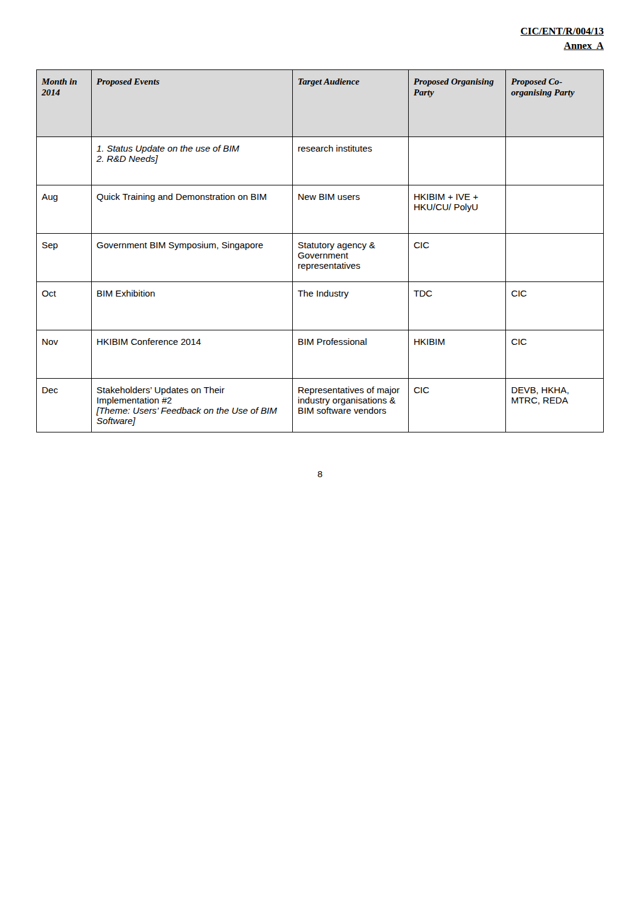CIC/ENT/R/004/13 Annex A
| Month in 2014 | Proposed Events | Target Audience | Proposed Organising Party | Proposed Co-organising Party |
| --- | --- | --- | --- | --- |
| | 1. Status Update on the use of BIM 2. R&D Needs] | research institutes | | |
| Aug | Quick Training and Demonstration on BIM | New BIM users | HKIBIM + IVE + HKU/CU/ PolyU | |
| Sep | Government BIM Symposium, Singapore | Statutory agency & Government representatives | CIC | |
| Oct | BIM Exhibition | The Industry | TDC | CIC |
| Nov | HKIBIM Conference 2014 | BIM Professional | HKIBIM | CIC |
| Dec | Stakeholders’ Updates on Their Implementation #2 [Theme: Users’ Feedback on the Use of BIM Software] | Representatives of major industry organisations & BIM software vendors | CIC | DEVB, HKHA, MTRC, REDA |
8